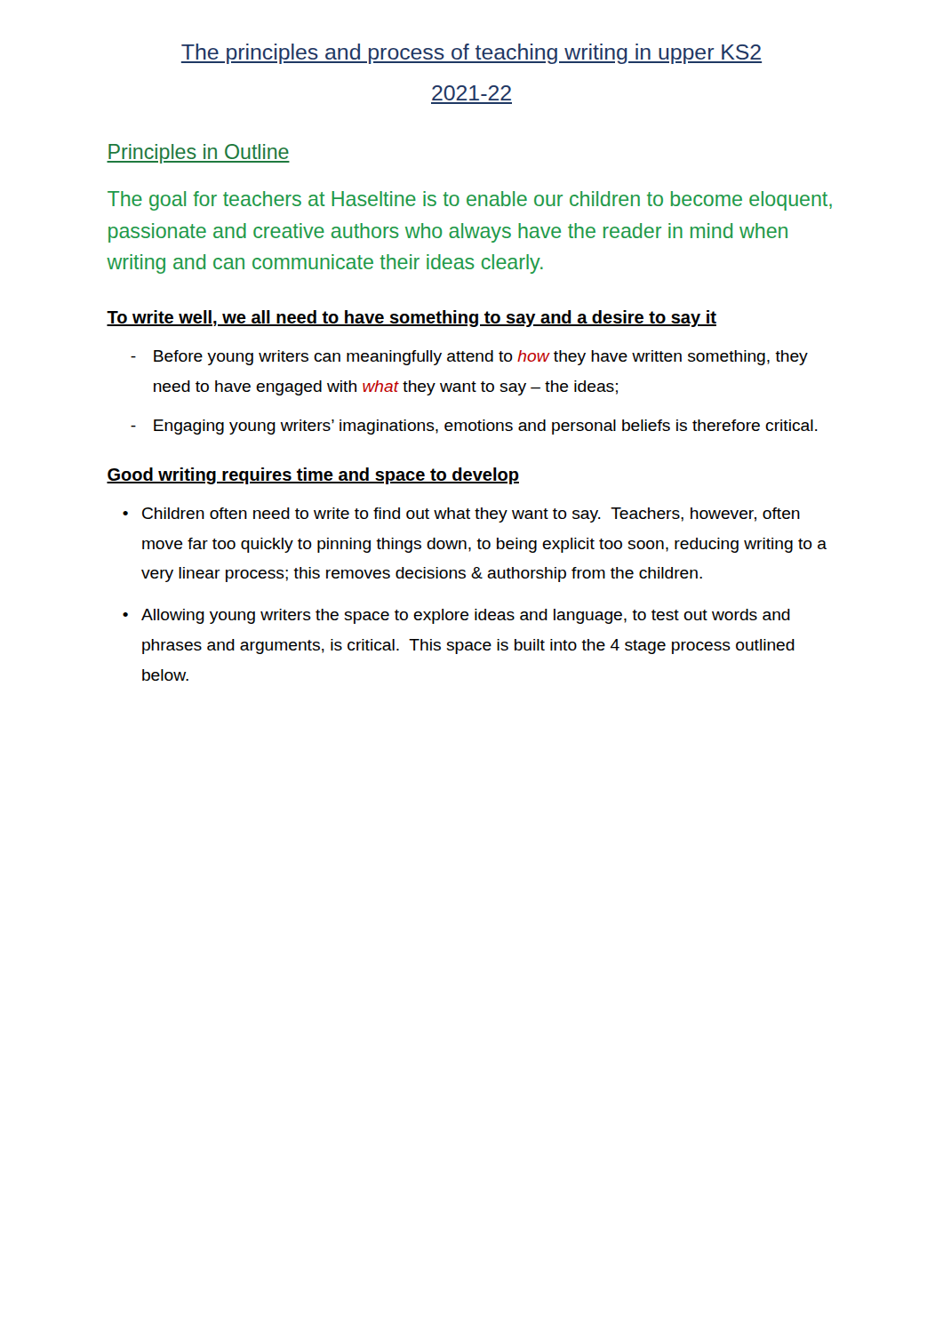The principles and process of teaching writing in upper KS22021-22
Principles in Outline
The goal for teachers at Haseltine is to enable our children to become eloquent, passionate and creative authors who always have the reader in mind when writing and can communicate their ideas clearly.
To write well, we all need to have something to say and a desire to say it
Before young writers can meaningfully attend to how they have written something, they need to have engaged with what they want to say – the ideas;
Engaging young writers’ imaginations, emotions and personal beliefs is therefore critical.
Good writing requires time and space to develop
Children often need to write to find out what they want to say. Teachers, however, often move far too quickly to pinning things down, to being explicit too soon, reducing writing to a very linear process; this removes decisions & authorship from the children.
Allowing young writers the space to explore ideas and language, to test out words and phrases and arguments, is critical. This space is built into the 4 stage process outlined below.